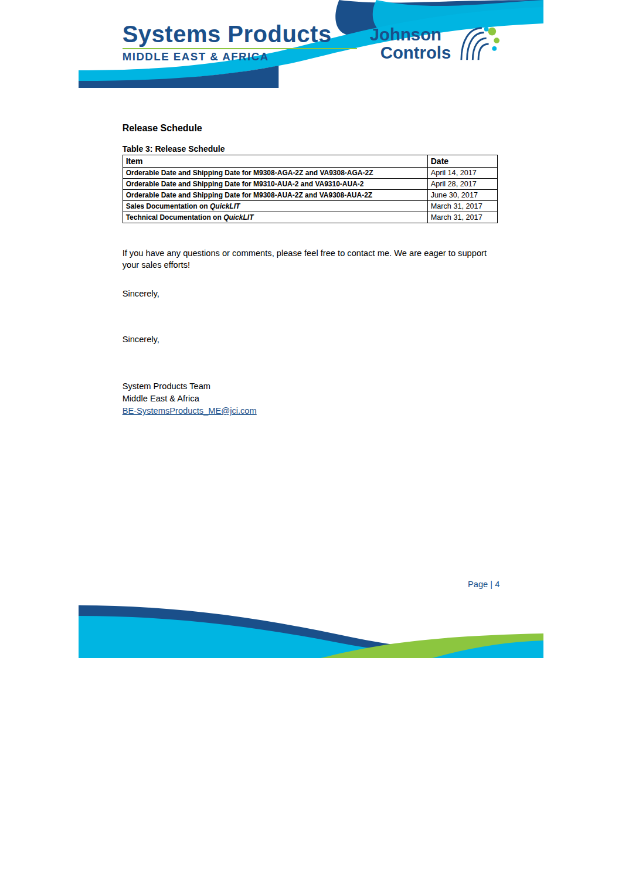Systems Products
MIDDLE EAST & AFRICA
Johnson Controls
Release Schedule
Table 3: Release Schedule
| Item | Date |
| --- | --- |
| Orderable Date and Shipping Date for M9308-AGA-2Z and VA9308-AGA-2Z | April 14, 2017 |
| Orderable Date and Shipping Date for M9310-AUA-2 and VA9310-AUA-2 | April 28, 2017 |
| Orderable Date and Shipping Date for M9308-AUA-2Z and VA9308-AUA-2Z | June 30, 2017 |
| Sales Documentation on QuickLIT | March 31, 2017 |
| Technical Documentation on QuickLIT | March 31, 2017 |
If you have any questions or comments, please feel free to contact me. We are eager to support your sales efforts!
Sincerely,
Sincerely,
System Products Team
Middle East & Africa
BE-SystemsProducts_ME@jci.com
Page | 4